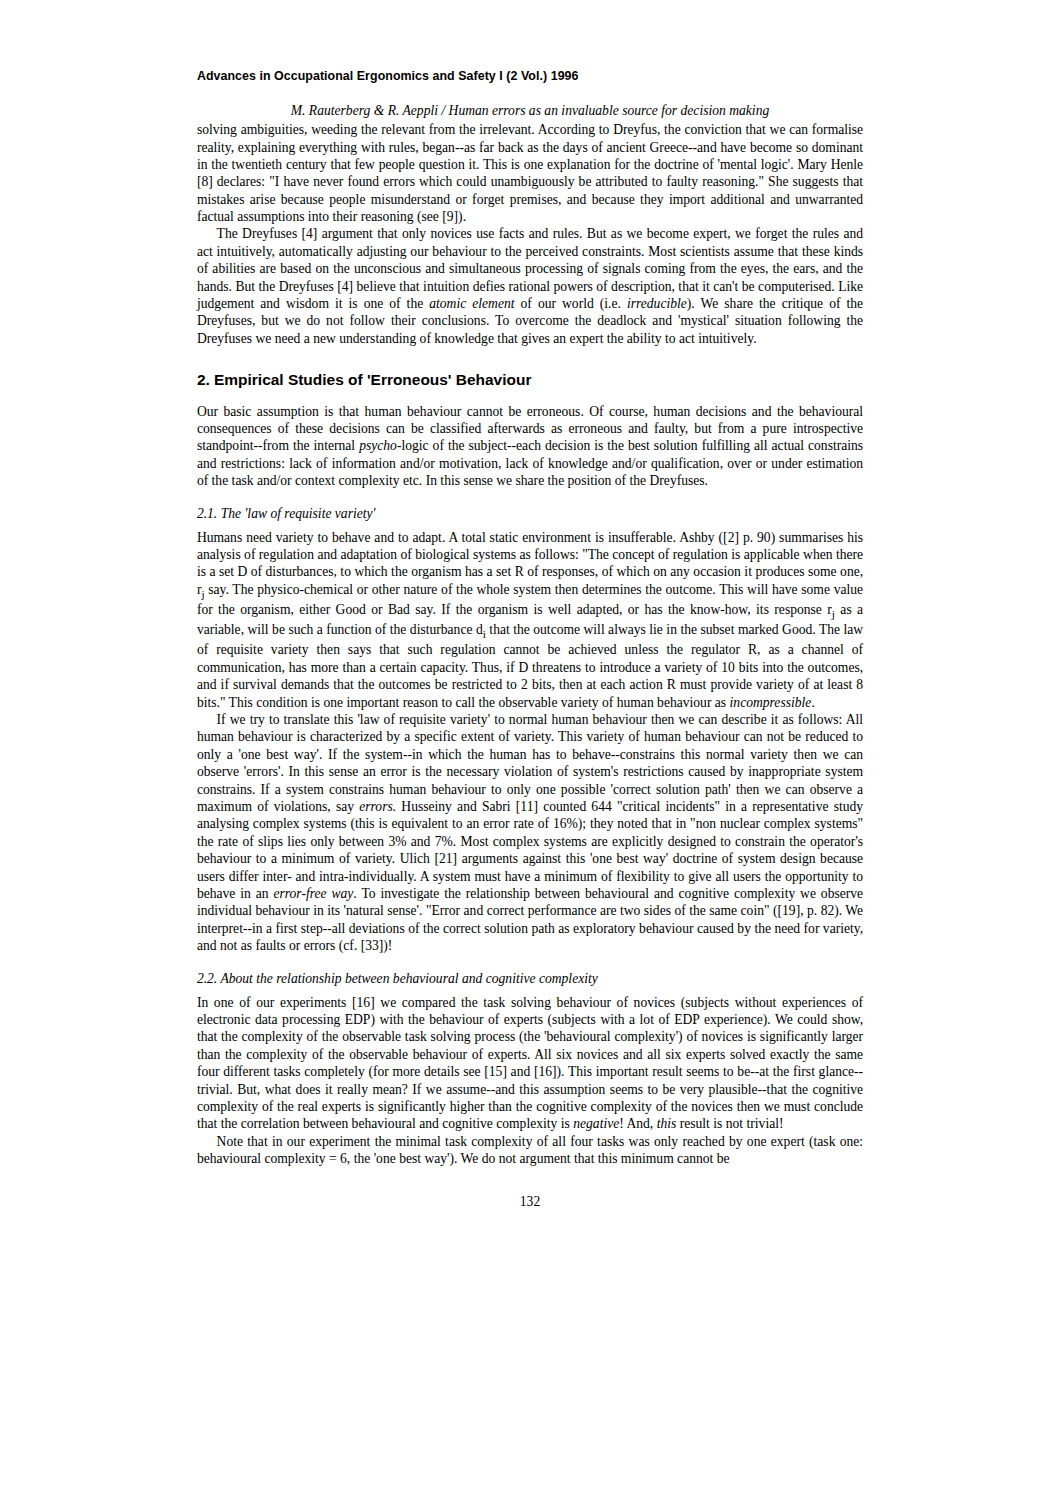Advances in Occupational Ergonomics and Safety I (2 Vol.) 1996
M. Rauterberg & R. Aeppli / Human errors as an invaluable source for decision making
solving ambiguities, weeding the relevant from the irrelevant. According to Dreyfus, the conviction that we can formalise reality, explaining everything with rules, began--as far back as the days of ancient Greece--and have become so dominant in the twentieth century that few people question it. This is one explanation for the doctrine of 'mental logic'. Mary Henle [8] declares: "I have never found errors which could unambiguously be attributed to faulty reasoning." She suggests that mistakes arise because people misunderstand or forget premises, and because they import additional and unwarranted factual assumptions into their reasoning (see [9]).
The Dreyfuses [4] argument that only novices use facts and rules. But as we become expert, we forget the rules and act intuitively, automatically adjusting our behaviour to the perceived constraints. Most scientists assume that these kinds of abilities are based on the unconscious and simultaneous processing of signals coming from the eyes, the ears, and the hands. But the Dreyfuses [4] believe that intuition defies rational powers of description, that it can't be computerised. Like judgement and wisdom it is one of the atomic element of our world (i.e. irreducible). We share the critique of the Dreyfuses, but we do not follow their conclusions. To overcome the deadlock and 'mystical' situation following the Dreyfuses we need a new understanding of knowledge that gives an expert the ability to act intuitively.
2. Empirical Studies of 'Erroneous' Behaviour
Our basic assumption is that human behaviour cannot be erroneous. Of course, human decisions and the behavioural consequences of these decisions can be classified afterwards as erroneous and faulty, but from a pure introspective standpoint--from the internal psycho-logic of the subject--each decision is the best solution fulfilling all actual constrains and restrictions: lack of information and/or motivation, lack of knowledge and/or qualification, over or under estimation of the task and/or context complexity etc. In this sense we share the position of the Dreyfuses.
2.1. The 'law of requisite variety'
Humans need variety to behave and to adapt. A total static environment is insufferable. Ashby ([2] p. 90) summarises his analysis of regulation and adaptation of biological systems as follows: "The concept of regulation is applicable when there is a set D of disturbances, to which the organism has a set R of responses, of which on any occasion it produces some one, rj say. The physico-chemical or other nature of the whole system then determines the outcome. This will have some value for the organism, either Good or Bad say. If the organism is well adapted, or has the know-how, its response rj as a variable, will be such a function of the disturbance di that the outcome will always lie in the subset marked Good. The law of requisite variety then says that such regulation cannot be achieved unless the regulator R, as a channel of communication, has more than a certain capacity. Thus, if D threatens to introduce a variety of 10 bits into the outcomes, and if survival demands that the outcomes be restricted to 2 bits, then at each action R must provide variety of at least 8 bits." This condition is one important reason to call the observable variety of human behaviour as incompressible.
If we try to translate this 'law of requisite variety' to normal human behaviour then we can describe it as follows: All human behaviour is characterized by a specific extent of variety. This variety of human behaviour can not be reduced to only a 'one best way'. If the system--in which the human has to behave--constrains this normal variety then we can observe 'errors'. In this sense an error is the necessary violation of system's restrictions caused by inappropriate system constrains. If a system constrains human behaviour to only one possible 'correct solution path' then we can observe a maximum of violations, say errors. Husseiny and Sabri [11] counted 644 "critical incidents" in a representative study analysing complex systems (this is equivalent to an error rate of 16%); they noted that in "non nuclear complex systems" the rate of slips lies only between 3% and 7%. Most complex systems are explicitly designed to constrain the operator's behaviour to a minimum of variety. Ulich [21] arguments against this 'one best way' doctrine of system design because users differ inter- and intra-individually. A system must have a minimum of flexibility to give all users the opportunity to behave in an error-free way. To investigate the relationship between behavioural and cognitive complexity we observe individual behaviour in its 'natural sense'. "Error and correct performance are two sides of the same coin" ([19], p. 82). We interpret--in a first step--all deviations of the correct solution path as exploratory behaviour caused by the need for variety, and not as faults or errors (cf. [33])!
2.2. About the relationship between behavioural and cognitive complexity
In one of our experiments [16] we compared the task solving behaviour of novices (subjects without experiences of electronic data processing EDP) with the behaviour of experts (subjects with a lot of EDP experience). We could show, that the complexity of the observable task solving process (the 'behavioural complexity') of novices is significantly larger than the complexity of the observable behaviour of experts. All six novices and all six experts solved exactly the same four different tasks completely (for more details see [15] and [16]). This important result seems to be--at the first glance--trivial. But, what does it really mean? If we assume--and this assumption seems to be very plausible--that the cognitive complexity of the real experts is significantly higher than the cognitive complexity of the novices then we must conclude that the correlation between behavioural and cognitive complexity is negative! And, this result is not trivial!
Note that in our experiment the minimal task complexity of all four tasks was only reached by one expert (task one: behavioural complexity = 6, the 'one best way'). We do not argument that this minimum cannot be
132